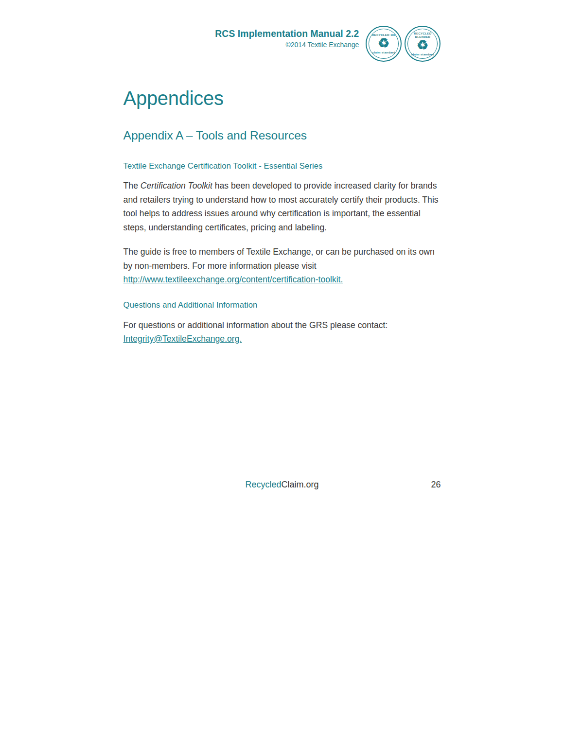RCS Implementation Manual 2.2
©2014 Textile Exchange
RECYCLED 100 ♻ claim standard
RECYCLED BLENDED ♻ claim standard
Appendices
Appendix A – Tools and Resources
Textile Exchange Certification Toolkit - Essential Series
The Certification Toolkit has been developed to provide increased clarity for brands and retailers trying to understand how to most accurately certify their products. This tool helps to address issues around why certification is important, the essential steps, understanding certificates, pricing and labeling.
The guide is free to members of Textile Exchange, or can be purchased on its own by non-members. For more information please visit http://www.textileexchange.org/content/certification-toolkit.
Questions and Additional Information
For questions or additional information about the GRS please contact: Integrity@TextileExchange.org.
Recycled Claim.org
26